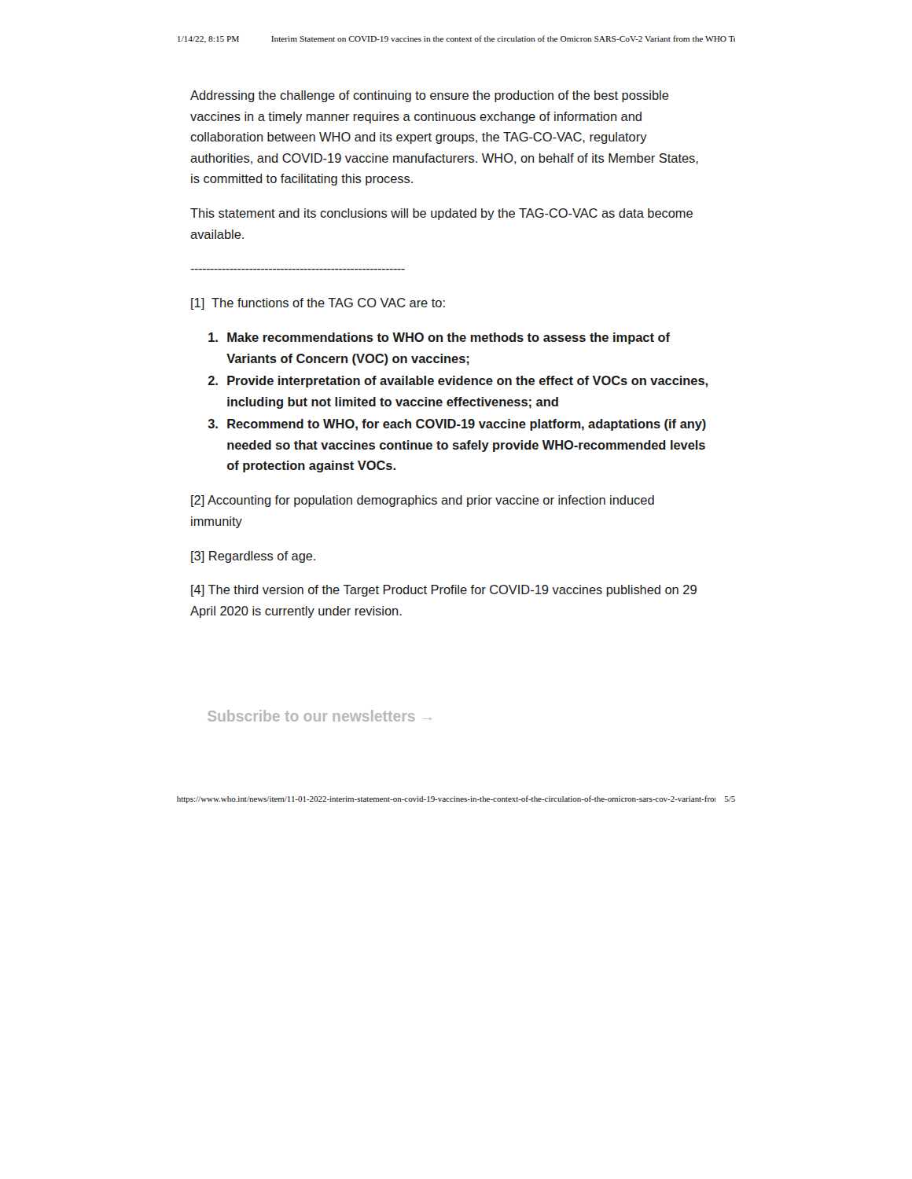1/14/22, 8:15 PM Interim Statement on COVID-19 vaccines in the context of the circulation of the Omicron SARS-CoV-2 Variant from the WHO Technical Advis…
Addressing the challenge of continuing to ensure the production of the best possible vaccines in a timely manner requires a continuous exchange of information and collaboration between WHO and its expert groups, the TAG-CO-VAC, regulatory authorities, and COVID-19 vaccine manufacturers. WHO, on behalf of its Member States, is committed to facilitating this process.
This statement and its conclusions will be updated by the TAG-CO-VAC as data become available.
-------------------------------------------------------
[1] The functions of the TAG CO VAC are to:
Make recommendations to WHO on the methods to assess the impact of Variants of Concern (VOC) on vaccines;
Provide interpretation of available evidence on the effect of VOCs on vaccines, including but not limited to vaccine effectiveness; and
Recommend to WHO, for each COVID-19 vaccine platform, adaptations (if any) needed so that vaccines continue to safely provide WHO-recommended levels of protection against VOCs.
[2] Accounting for population demographics and prior vaccine or infection induced immunity
[3] Regardless of age.
[4] The third version of the Target Product Profile for COVID-19 vaccines published on 29 April 2020 is currently under revision.
Subscribe to our newsletters →
https://www.who.int/news/item/11-01-2022-interim-statement-on-covid-19-vaccines-in-the-context-of-the-circulation-of-the-omicron-sars-cov-2-variant-from-the-wh… 5/5